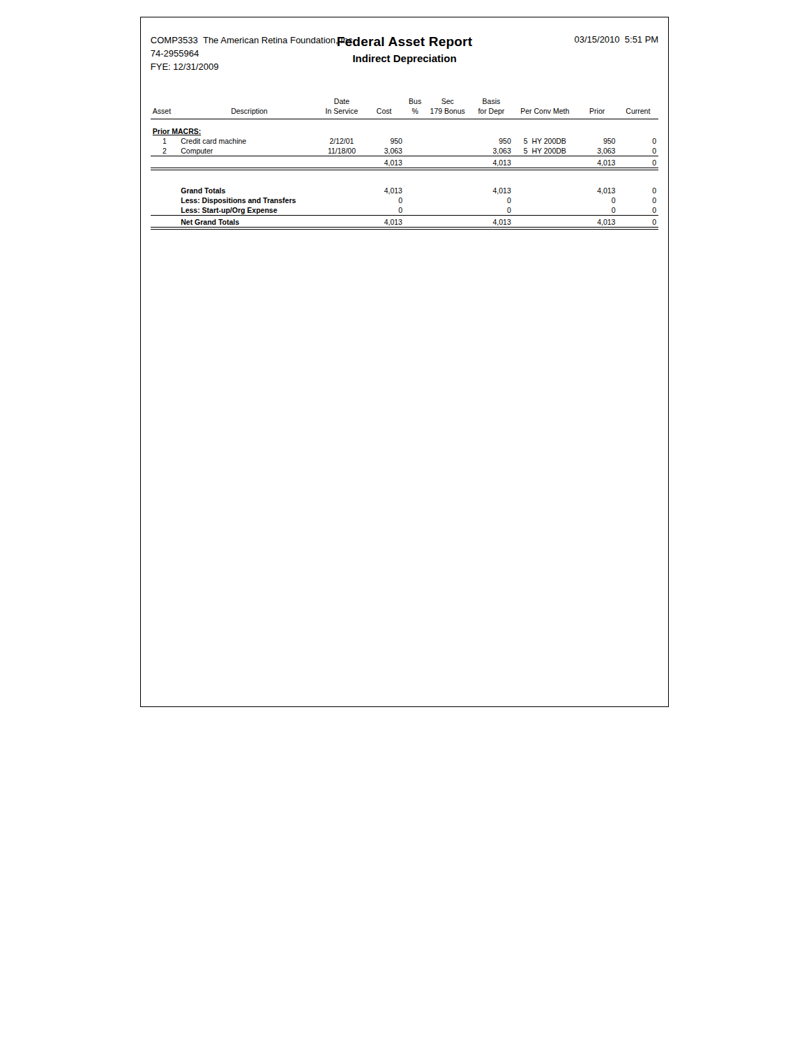COMP3533 The American Retina Foundation, Inc
74-2955964
FYE: 12/31/2009
03/15/2010 5:51 PM
Federal Asset Report
Indirect Depreciation
| | | Date | | Bus | Sec | Basis | | | |
| --- | --- | --- | --- | --- | --- | --- | --- | --- | --- |
| Asset | Description | In Service | Cost | % | 179 Bonus | for Depr | Per Conv Meth | Prior | Current |
| Prior MACRS: |
| 1 | Credit card machine | 2/12/01 | 950 | | | 950 | 5 HY 200DB | 950 | 0 |
| 2 | Computer | 11/18/00 | 3,063 | | | 3,063 | 5 HY 200DB | 3,063 | 0 |
| | | | 4,013 | | | 4,013 | | 4,013 | 0 |
| | Grand Totals | 4,013 | | | 4,013 | | 4,013 | 0 |
| | Less: Dispositions and Transfers | 0 | | | 0 | | 0 | 0 |
| | Less: Start-up/Org Expense | 0 | | | 0 | | 0 | 0 |
| | Net Grand Totals | 4,013 | | | 4,013 | | 4,013 | 0 |